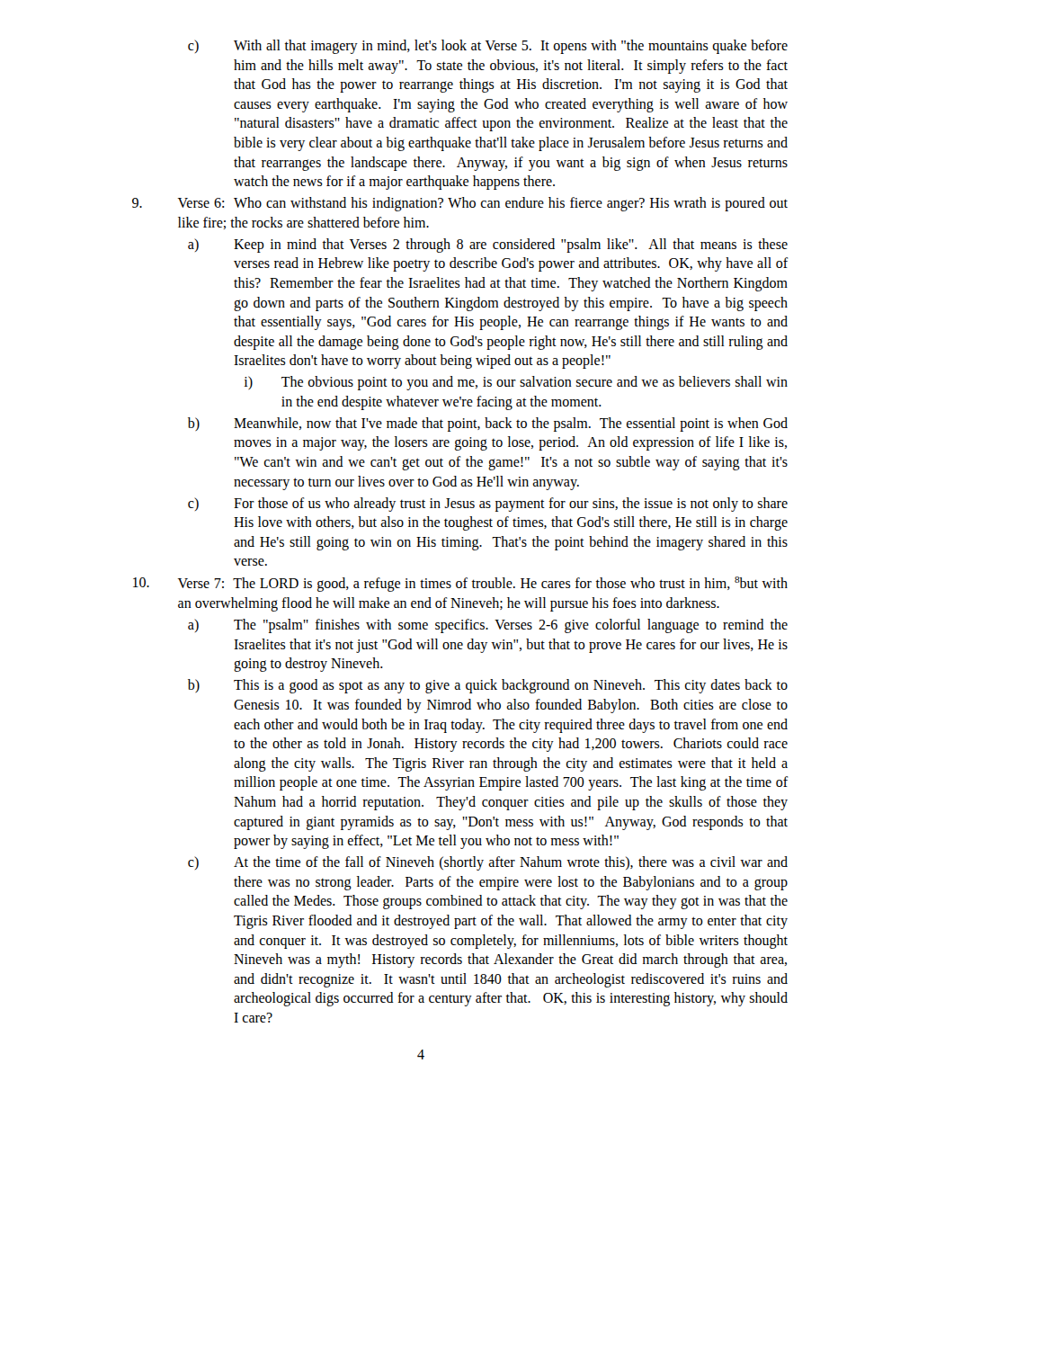c)
With all that imagery in mind, let's look at Verse 5. It opens with "the mountains quake before him and the hills melt away". To state the obvious, it's not literal. It simply refers to the fact that God has the power to rearrange things at His discretion. I'm not saying it is God that causes every earthquake. I'm saying the God who created everything is well aware of how "natural disasters" have a dramatic affect upon the environment. Realize at the least that the bible is very clear about a big earthquake that'll take place in Jerusalem before Jesus returns and that rearranges the landscape there. Anyway, if you want a big sign of when Jesus returns watch the news for if a major earthquake happens there.
9.
Verse 6: Who can withstand his indignation? Who can endure his fierce anger? His wrath is poured out like fire; the rocks are shattered before him.
a)
Keep in mind that Verses 2 through 8 are considered "psalm like". All that means is these verses read in Hebrew like poetry to describe God's power and attributes. OK, why have all of this? Remember the fear the Israelites had at that time. They watched the Northern Kingdom go down and parts of the Southern Kingdom destroyed by this empire. To have a big speech that essentially says, "God cares for His people, He can rearrange things if He wants to and despite all the damage being done to God's people right now, He's still there and still ruling and Israelites don't have to worry about being wiped out as a people!"
i)
The obvious point to you and me, is our salvation secure and we as believers shall win in the end despite whatever we're facing at the moment.
b)
Meanwhile, now that I've made that point, back to the psalm. The essential point is when God moves in a major way, the losers are going to lose, period. An old expression of life I like is, "We can't win and we can't get out of the game!" It's a not so subtle way of saying that it's necessary to turn our lives over to God as He'll win anyway.
c)
For those of us who already trust in Jesus as payment for our sins, the issue is not only to share His love with others, but also in the toughest of times, that God's still there, He still is in charge and He's still going to win on His timing. That's the point behind the imagery shared in this verse.
10.
Verse 7: The LORD is good, a refuge in times of trouble. He cares for those who trust in him, 8but with an overwhelming flood he will make an end of Nineveh; he will pursue his foes into darkness.
a)
The "psalm" finishes with some specifics. Verses 2-6 give colorful language to remind the Israelites that it's not just "God will one day win", but that to prove He cares for our lives, He is going to destroy Nineveh.
b)
This is a good as spot as any to give a quick background on Nineveh. This city dates back to Genesis 10. It was founded by Nimrod who also founded Babylon. Both cities are close to each other and would both be in Iraq today. The city required three days to travel from one end to the other as told in Jonah. History records the city had 1,200 towers. Chariots could race along the city walls. The Tigris River ran through the city and estimates were that it held a million people at one time. The Assyrian Empire lasted 700 years. The last king at the time of Nahum had a horrid reputation. They'd conquer cities and pile up the skulls of those they captured in giant pyramids as to say, "Don't mess with us!" Anyway, God responds to that power by saying in effect, "Let Me tell you who not to mess with!"
c)
At the time of the fall of Nineveh (shortly after Nahum wrote this), there was a civil war and there was no strong leader. Parts of the empire were lost to the Babylonians and to a group called the Medes. Those groups combined to attack that city. The way they got in was that the Tigris River flooded and it destroyed part of the wall. That allowed the army to enter that city and conquer it. It was destroyed so completely, for millenniums, lots of bible writers thought Nineveh was a myth! History records that Alexander the Great did march through that area, and didn't recognize it. It wasn't until 1840 that an archeologist rediscovered it's ruins and archeological digs occurred for a century after that. OK, this is interesting history, why should I care?
4